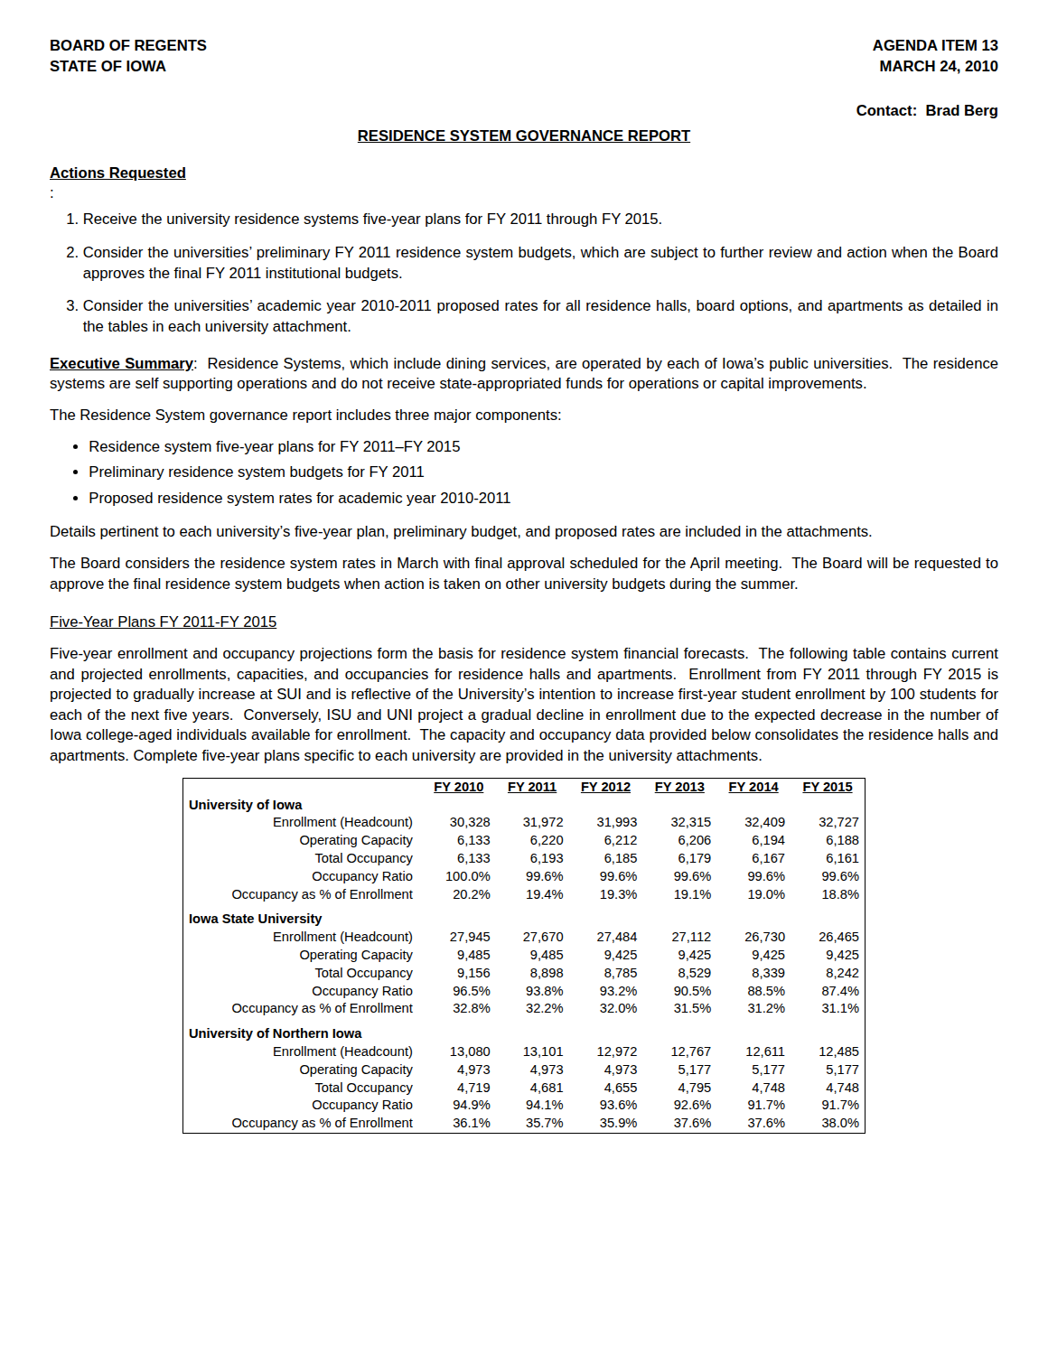BOARD OF REGENTS
STATE OF IOWA
AGENDA ITEM 13
MARCH 24, 2010
Contact: Brad Berg
RESIDENCE SYSTEM GOVERNANCE REPORT
Actions Requested
:
Receive the university residence systems five-year plans for FY 2011 through FY 2015.
Consider the universities’ preliminary FY 2011 residence system budgets, which are subject to further review and action when the Board approves the final FY 2011 institutional budgets.
Consider the universities’ academic year 2010-2011 proposed rates for all residence halls, board options, and apartments as detailed in the tables in each university attachment.
Executive Summary: Residence Systems, which include dining services, are operated by each of Iowa’s public universities. The residence systems are self supporting operations and do not receive state-appropriated funds for operations or capital improvements.
The Residence System governance report includes three major components:
Residence system five-year plans for FY 2011–FY 2015
Preliminary residence system budgets for FY 2011
Proposed residence system rates for academic year 2010-2011
Details pertinent to each university’s five-year plan, preliminary budget, and proposed rates are included in the attachments.
The Board considers the residence system rates in March with final approval scheduled for the April meeting. The Board will be requested to approve the final residence system budgets when action is taken on other university budgets during the summer.
Five-Year Plans FY 2011-FY 2015
Five-year enrollment and occupancy projections form the basis for residence system financial forecasts. The following table contains current and projected enrollments, capacities, and occupancies for residence halls and apartments. Enrollment from FY 2011 through FY 2015 is projected to gradually increase at SUI and is reflective of the University’s intention to increase first-year student enrollment by 100 students for each of the next five years. Conversely, ISU and UNI project a gradual decline in enrollment due to the expected decrease in the number of Iowa college-aged individuals available for enrollment. The capacity and occupancy data provided below consolidates the residence halls and apartments. Complete five-year plans specific to each university are provided in the university attachments.
| | FY 2010 | FY 2011 | FY 2012 | FY 2013 | FY 2014 | FY 2015 |
| --- | --- | --- | --- | --- | --- | --- |
| University of Iowa | | | | | | |
| Enrollment (Headcount) | 30,328 | 31,972 | 31,993 | 32,315 | 32,409 | 32,727 |
| Operating Capacity | 6,133 | 6,220 | 6,212 | 6,206 | 6,194 | 6,188 |
| Total Occupancy | 6,133 | 6,193 | 6,185 | 6,179 | 6,167 | 6,161 |
| Occupancy Ratio | 100.0% | 99.6% | 99.6% | 99.6% | 99.6% | 99.6% |
| Occupancy as % of Enrollment | 20.2% | 19.4% | 19.3% | 19.1% | 19.0% | 18.8% |
| Iowa State University | | | | | | |
| Enrollment (Headcount) | 27,945 | 27,670 | 27,484 | 27,112 | 26,730 | 26,465 |
| Operating Capacity | 9,485 | 9,485 | 9,425 | 9,425 | 9,425 | 9,425 |
| Total Occupancy | 9,156 | 8,898 | 8,785 | 8,529 | 8,339 | 8,242 |
| Occupancy Ratio | 96.5% | 93.8% | 93.2% | 90.5% | 88.5% | 87.4% |
| Occupancy as % of Enrollment | 32.8% | 32.2% | 32.0% | 31.5% | 31.2% | 31.1% |
| University of Northern Iowa | | | | | | |
| Enrollment (Headcount) | 13,080 | 13,101 | 12,972 | 12,767 | 12,611 | 12,485 |
| Operating Capacity | 4,973 | 4,973 | 4,973 | 5,177 | 5,177 | 5,177 |
| Total Occupancy | 4,719 | 4,681 | 4,655 | 4,795 | 4,748 | 4,748 |
| Occupancy Ratio | 94.9% | 94.1% | 93.6% | 92.6% | 91.7% | 91.7% |
| Occupancy as % of Enrollment | 36.1% | 35.7% | 35.9% | 37.6% | 37.6% | 38.0% |